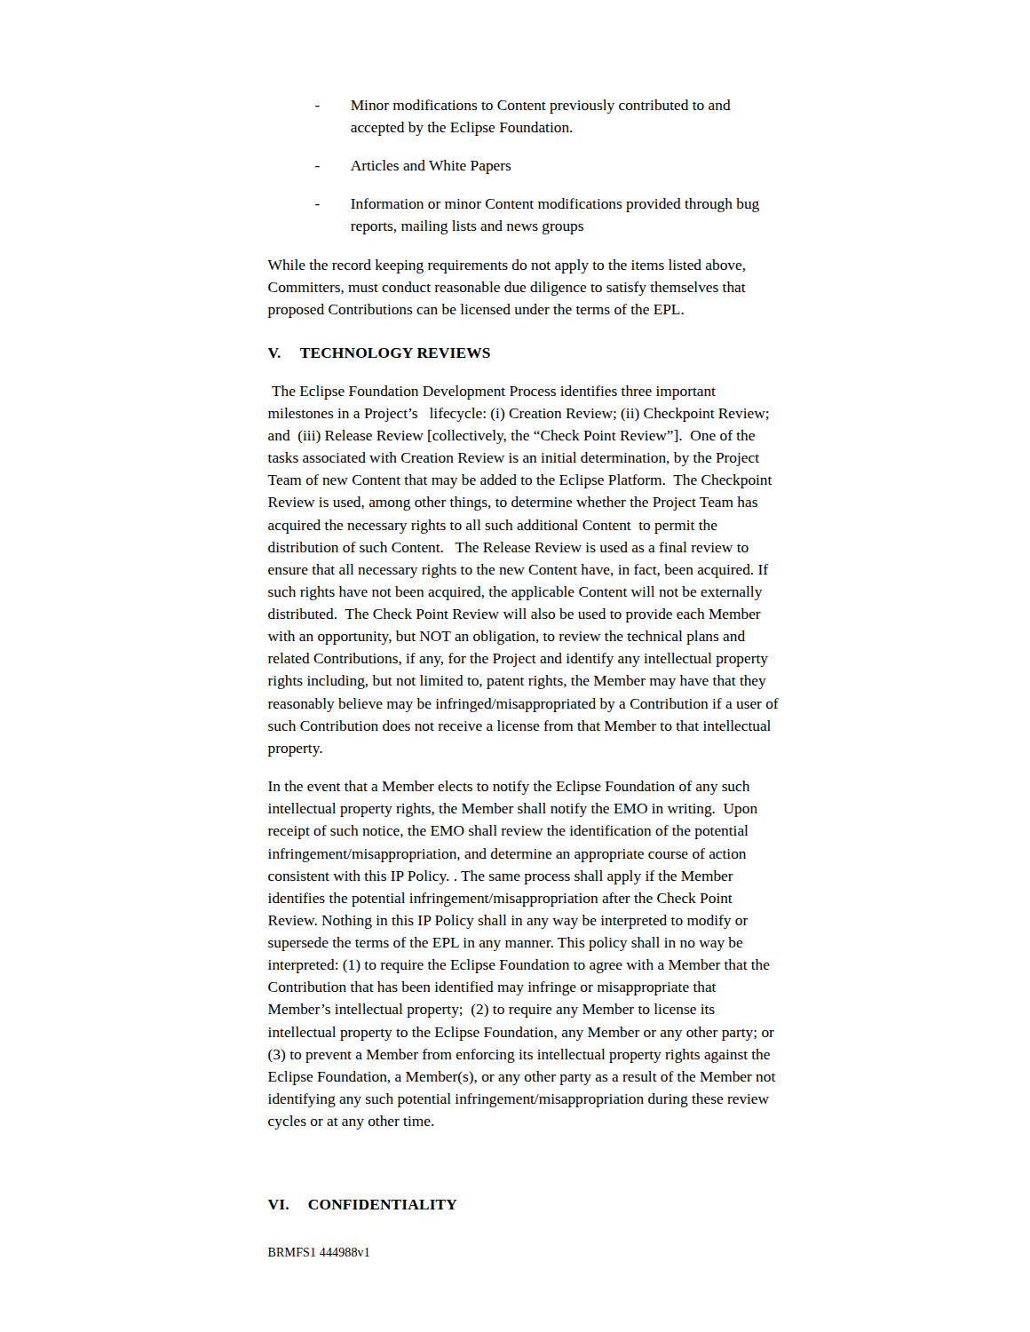Minor modifications to Content previously contributed to and accepted by the Eclipse Foundation.
Articles and White Papers
Information or minor Content modifications provided through bug reports, mailing lists and news groups
While the record keeping requirements do not apply to the items listed above, Committers, must conduct reasonable due diligence to satisfy themselves that proposed Contributions can be licensed under the terms of the EPL.
V. TECHNOLOGY REVIEWS
The Eclipse Foundation Development Process identifies three important milestones in a Project’s lifecycle: (i) Creation Review; (ii) Checkpoint Review; and (iii) Release Review [collectively, the “Check Point Review”]. One of the tasks associated with Creation Review is an initial determination, by the Project Team of new Content that may be added to the Eclipse Platform. The Checkpoint Review is used, among other things, to determine whether the Project Team has acquired the necessary rights to all such additional Content to permit the distribution of such Content. The Release Review is used as a final review to ensure that all necessary rights to the new Content have, in fact, been acquired. If such rights have not been acquired, the applicable Content will not be externally distributed. The Check Point Review will also be used to provide each Member with an opportunity, but NOT an obligation, to review the technical plans and related Contributions, if any, for the Project and identify any intellectual property rights including, but not limited to, patent rights, the Member may have that they reasonably believe may be infringed/misappropriated by a Contribution if a user of such Contribution does not receive a license from that Member to that intellectual property.
In the event that a Member elects to notify the Eclipse Foundation of any such intellectual property rights, the Member shall notify the EMO in writing. Upon receipt of such notice, the EMO shall review the identification of the potential infringement/misappropriation, and determine an appropriate course of action consistent with this IP Policy. . The same process shall apply if the Member identifies the potential infringement/misappropriation after the Check Point Review. Nothing in this IP Policy shall in any way be interpreted to modify or supersede the terms of the EPL in any manner. This policy shall in no way be interpreted: (1) to require the Eclipse Foundation to agree with a Member that the Contribution that has been identified may infringe or misappropriate that Member’s intellectual property; (2) to require any Member to license its intellectual property to the Eclipse Foundation, any Member or any other party; or (3) to prevent a Member from enforcing its intellectual property rights against the Eclipse Foundation, a Member(s), or any other party as a result of the Member not identifying any such potential infringement/misappropriation during these review cycles or at any other time.
VI. CONFIDENTIALITY
BRMFS1 444988v1